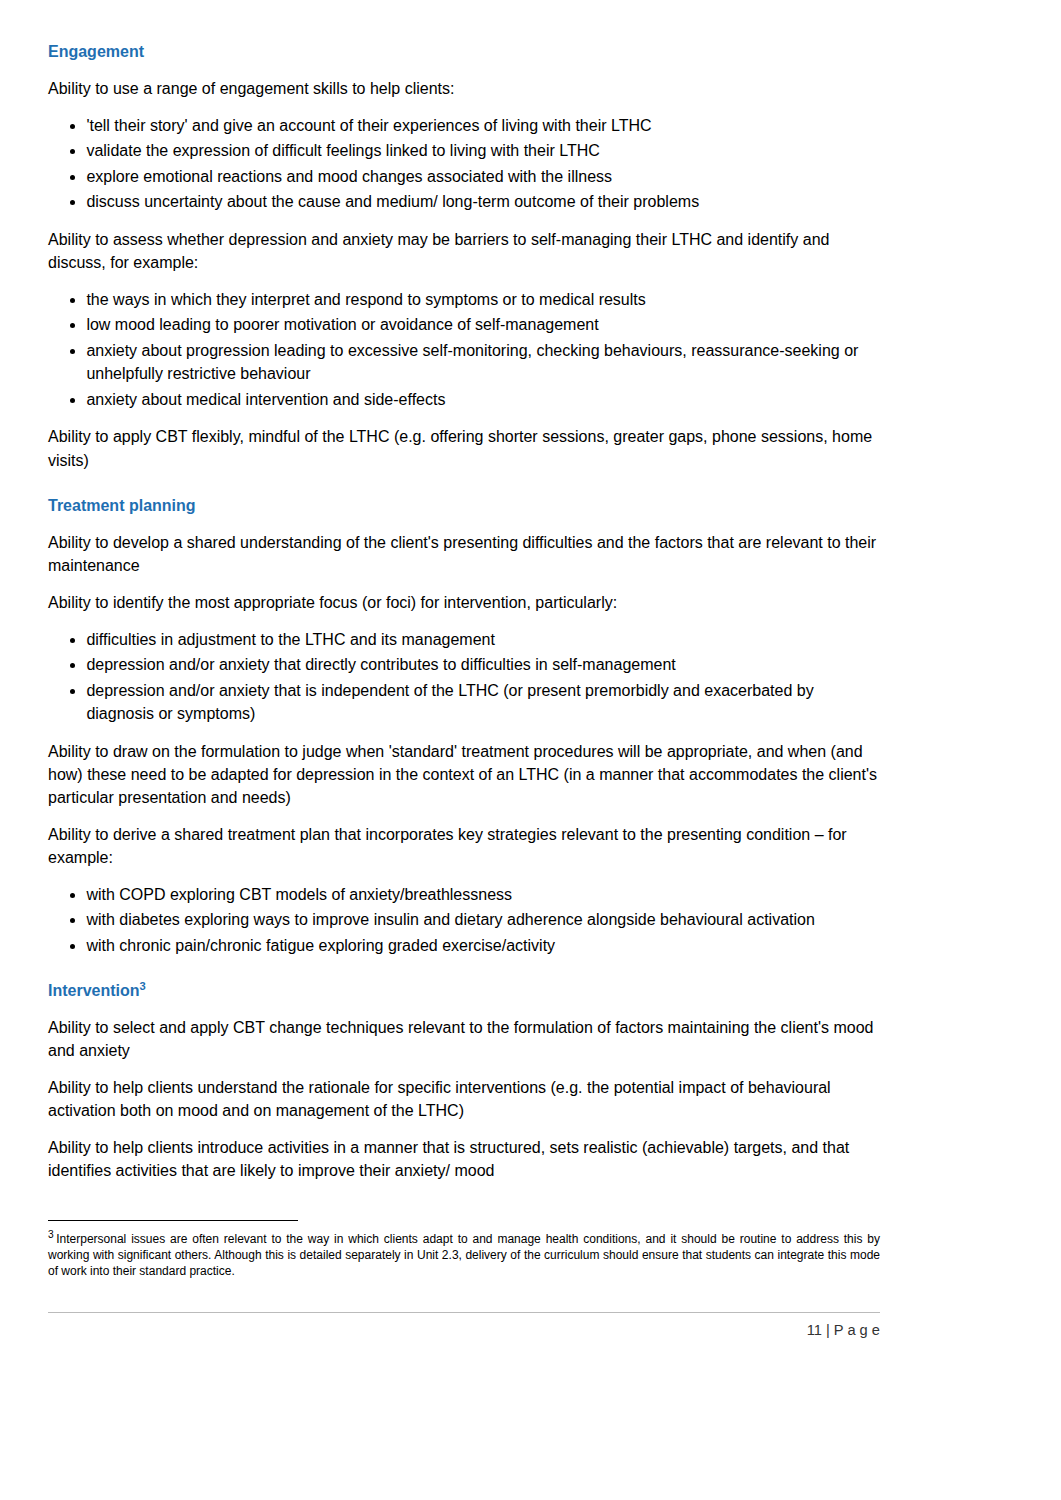Engagement
Ability to use a range of engagement skills to help clients:
'tell their story' and give an account of their experiences of living with their LTHC
validate the expression of difficult feelings linked to living with their LTHC
explore emotional reactions and mood changes associated with the illness
discuss uncertainty about the cause and medium/ long-term outcome of their problems
Ability to assess whether depression and anxiety may be barriers to self-managing their LTHC and identify and discuss, for example:
the ways in which they interpret and respond to symptoms or to medical results
low mood leading to poorer motivation or avoidance of self-management
anxiety about progression leading to excessive self-monitoring, checking behaviours, reassurance-seeking or unhelpfully restrictive behaviour
anxiety about medical intervention and side-effects
Ability to apply CBT flexibly, mindful of the LTHC (e.g. offering shorter sessions, greater gaps, phone sessions, home visits)
Treatment planning
Ability to develop a shared understanding of the client's presenting difficulties and the factors that are relevant to their maintenance
Ability to identify the most appropriate focus (or foci) for intervention, particularly:
difficulties in adjustment to the LTHC and its management
depression and/or anxiety that directly contributes to difficulties in self-management
depression and/or anxiety that is independent of the LTHC (or present premorbidly and exacerbated by diagnosis or symptoms)
Ability to draw on the formulation to judge when 'standard' treatment procedures will be appropriate, and when (and how) these need to be adapted for depression in the context of an LTHC (in a manner that accommodates the client's particular presentation and needs)
Ability to derive a shared treatment plan that incorporates key strategies relevant to the presenting condition – for example:
with COPD exploring CBT models of anxiety/breathlessness
with diabetes exploring ways to improve insulin and dietary adherence alongside behavioural activation
with chronic pain/chronic fatigue exploring graded exercise/activity
Intervention3
Ability to select and apply CBT change techniques relevant to the formulation of factors maintaining the client's mood and anxiety
Ability to help clients understand the rationale for specific interventions (e.g. the potential impact of behavioural activation both on mood and on management of the LTHC)
Ability to help clients introduce activities in a manner that is structured, sets realistic (achievable) targets, and that identifies activities that are likely to improve their anxiety/ mood
3 Interpersonal issues are often relevant to the way in which clients adapt to and manage health conditions, and it should be routine to address this by working with significant others. Although this is detailed separately in Unit 2.3, delivery of the curriculum should ensure that students can integrate this mode of work into their standard practice.
11 | P a g e